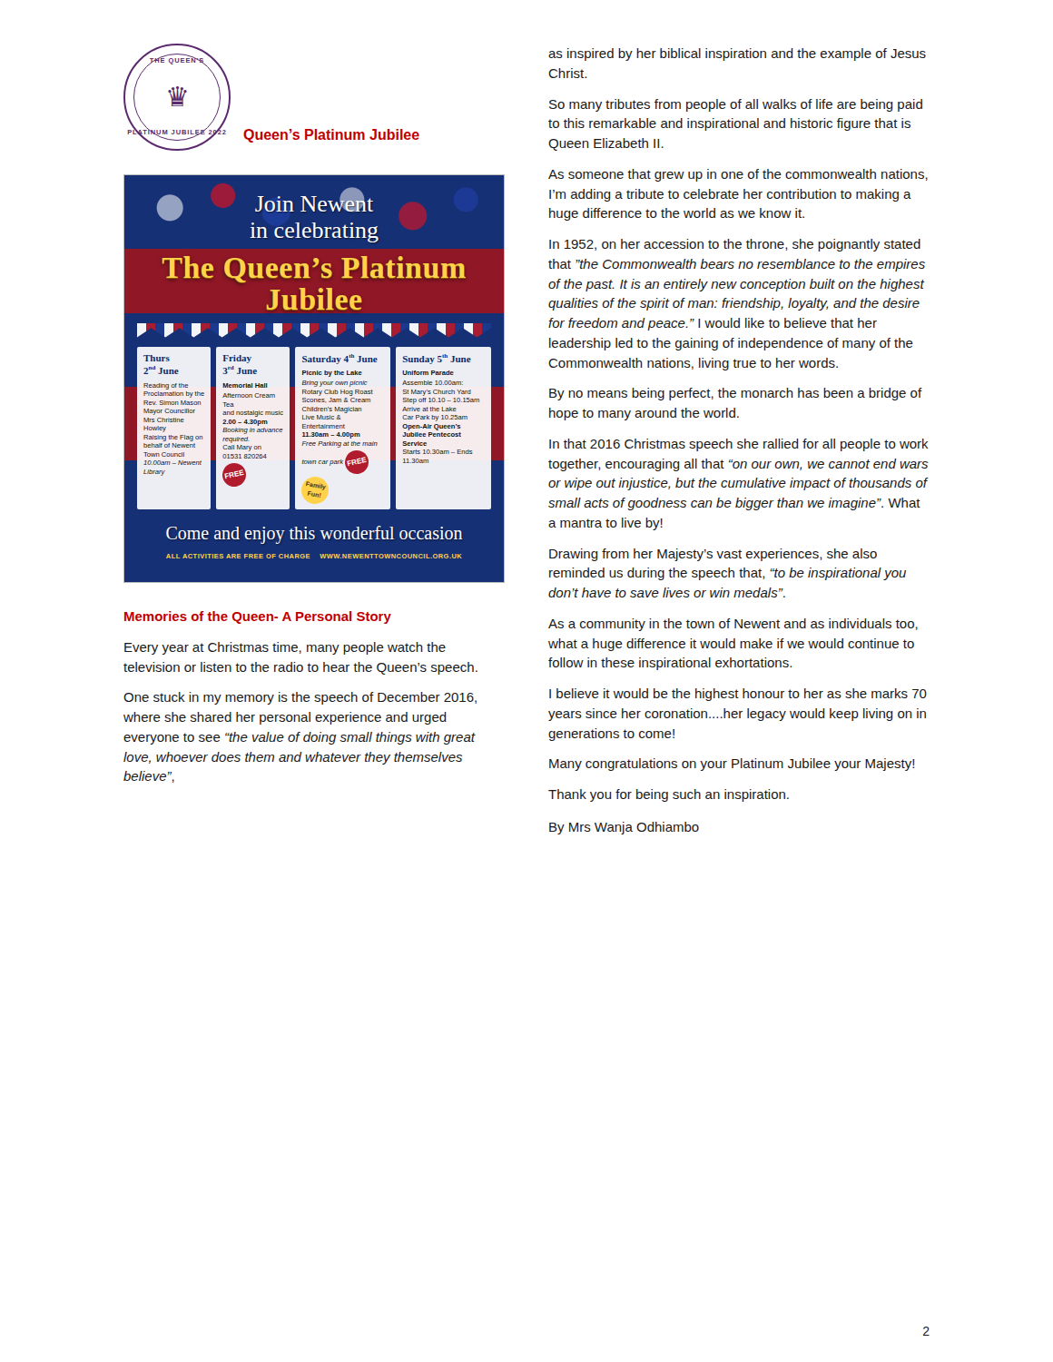The Queen's Platinum Jubilee 2022
♛
Queen’s Platinum Jubilee
Join Newent
in celebrating
The Queen’s Platinum Jubilee
Thurs
2nd June
Reading of the Proclamation by the Rev. Simon Mason
Mayor Councillor Mrs Christine Howley
Raising the Flag on behalf of Newent Town Council
10.00am – Newent Library
Friday
3rd June
Memorial Hall Afternoon Cream Tea
and nostalgic music
2.00 – 4.30pm
Booking in advance required.
Call Mary on
01531 820264
FREE
Saturday 4th June
Picnic by the Lake Bring your own picnic
Rotary Club Hog Roast
Scones, Jam & Cream
Children’s Magician
Live Music & Entertainment
11.30am – 4.00pm
Free Parking at the main town car park
FREE
Family Fun!
Sunday 5th June
Uniform Parade Assemble 10.00am:
St Mary’s Church Yard
Step off 10.10 – 10.15am
Arrive at the Lake
Car Park by 10.25am
Open-Air Queen’s Jubilee Pentecost Service
Starts 10.30am – Ends 11.30am
Come and enjoy this wonderful occasion
ALL ACTIVITIES ARE FREE OF CHARGE WWW.NEWENTTOWNCOUNCIL.ORG.UK
Memories of the Queen- A Personal Story
Every year at Christmas time, many people watch the television or listen to the radio to hear the Queen’s speech.
One stuck in my memory is the speech of December 2016, where she shared her personal experience and urged everyone to see “the value of doing small things with great love, whoever does them and whatever they themselves believe”,
as inspired by her biblical inspiration and the example of Jesus Christ.
So many tributes from people of all walks of life are being paid to this remarkable and inspirational and historic figure that is Queen Elizabeth II.
As someone that grew up in one of the commonwealth nations, I’m adding a tribute to celebrate her contribution to making a huge difference to the world as we know it.
In 1952, on her accession to the throne, she poignantly stated that ”the Commonwealth bears no resemblance to the empires of the past. It is an entirely new conception built on the highest qualities of the spirit of man: friendship, loyalty, and the desire for freedom and peace.” I would like to believe that her leadership led to the gaining of independence of many of the Commonwealth nations, living true to her words.
By no means being perfect, the monarch has been a bridge of hope to many around the world.
In that 2016 Christmas speech she rallied for all people to work together, encouraging all that “on our own, we cannot end wars or wipe out injustice, but the cumulative impact of thousands of small acts of goodness can be bigger than we imagine”. What a mantra to live by!
Drawing from her Majesty’s vast experiences, she also reminded us during the speech that, “to be inspirational you don’t have to save lives or win medals”.
As a community in the town of Newent and as individuals too, what a huge difference it would make if we would continue to follow in these inspirational exhortations.
I believe it would be the highest honour to her as she marks 70 years since her coronation....her legacy would keep living on in generations to come!
Many congratulations on your Platinum Jubilee your Majesty!
Thank you for being such an inspiration.
By Mrs Wanja Odhiambo
2